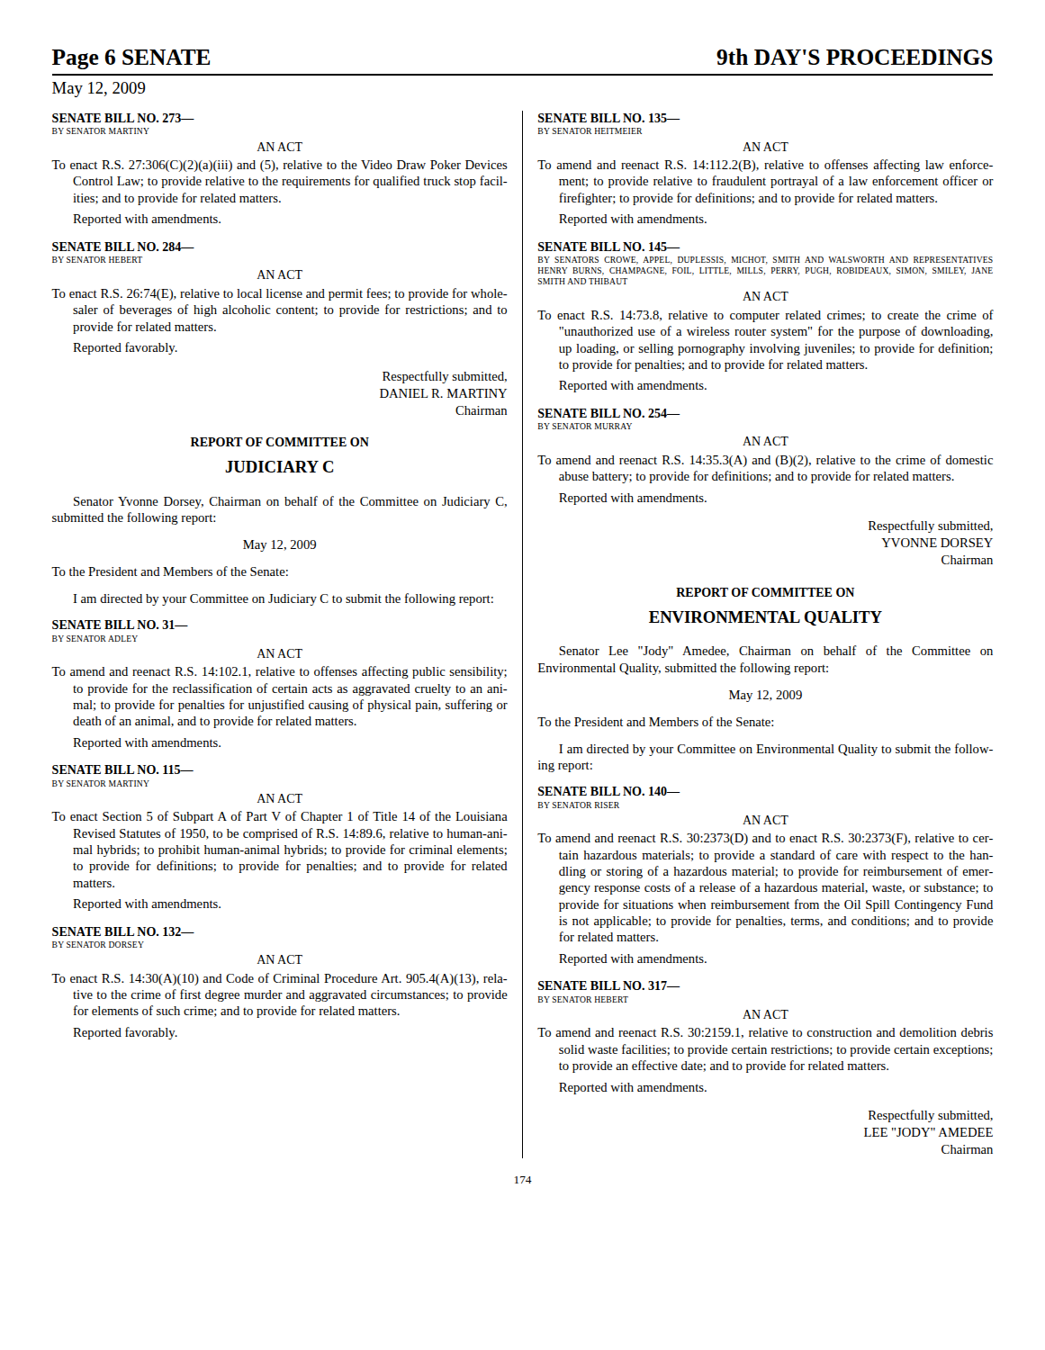Page 6 SENATE
9th DAY'S PROCEEDINGS
May 12, 2009
SENATE BILL NO. 273—
BY SENATOR MARTINY
AN ACT
To enact R.S. 27:306(C)(2)(a)(iii) and (5), relative to the Video Draw Poker Devices Control Law; to provide relative to the requirements for qualified truck stop facilities; and to provide for related matters.
Reported with amendments.
SENATE BILL NO. 284—
BY SENATOR HEBERT
AN ACT
To enact R.S. 26:74(E), relative to local license and permit fees; to provide for wholesaler of beverages of high alcoholic content; to provide for restrictions; and to provide for related matters.
Reported favorably.
Respectfully submitted,
DANIEL R. MARTINY
Chairman
REPORT OF COMMITTEE ON
JUDICIARY C
Senator Yvonne Dorsey, Chairman on behalf of the Committee on Judiciary C, submitted the following report:
May 12, 2009
To the President and Members of the Senate:
I am directed by your Committee on Judiciary C to submit the following report:
SENATE BILL NO. 31—
BY SENATOR ADLEY
AN ACT
To amend and reenact R.S. 14:102.1, relative to offenses affecting public sensibility; to provide for the reclassification of certain acts as aggravated cruelty to an animal; to provide for penalties for unjustified causing of physical pain, suffering or death of an animal, and to provide for related matters.
Reported with amendments.
SENATE BILL NO. 115—
BY SENATOR MARTINY
AN ACT
To enact Section 5 of Subpart A of Part V of Chapter 1 of Title 14 of the Louisiana Revised Statutes of 1950, to be comprised of R.S. 14:89.6, relative to human-animal hybrids; to prohibit human-animal hybrids; to provide for criminal elements; to provide for definitions; to provide for penalties; and to provide for related matters.
Reported with amendments.
SENATE BILL NO. 132—
BY SENATOR DORSEY
AN ACT
To enact R.S. 14:30(A)(10) and Code of Criminal Procedure Art. 905.4(A)(13), relative to the crime of first degree murder and aggravated circumstances; to provide for elements of such crime; and to provide for related matters.
Reported favorably.
SENATE BILL NO. 135—
BY SENATOR HEITMEIER
AN ACT
To amend and reenact R.S. 14:112.2(B), relative to offenses affecting law enforcement; to provide relative to fraudulent portrayal of a law enforcement officer or firefighter; to provide for definitions; and to provide for related matters.
Reported with amendments.
SENATE BILL NO. 145—
BY SENATORS CROWE, APPEL, DUPLESSIS, MICHOT, SMITH AND WALSWORTH AND REPRESENTATIVES HENRY BURNS, CHAMPAGNE, FOIL, LITTLE, MILLS, PERRY, PUGH, ROBIDEAUX, SIMON, SMILEY, JANE SMITH AND THIBAUT
AN ACT
To enact R.S. 14:73.8, relative to computer related crimes; to create the crime of "unauthorized use of a wireless router system" for the purpose of downloading, up loading, or selling pornography involving juveniles; to provide for definition; to provide for penalties; and to provide for related matters.
Reported with amendments.
SENATE BILL NO. 254—
BY SENATOR MURRAY
AN ACT
To amend and reenact R.S. 14:35.3(A) and (B)(2), relative to the crime of domestic abuse battery; to provide for definitions; and to provide for related matters.
Reported with amendments.
Respectfully submitted,
YVONNE DORSEY
Chairman
REPORT OF COMMITTEE ON
ENVIRONMENTAL QUALITY
Senator Lee "Jody" Amedee, Chairman on behalf of the Committee on Environmental Quality, submitted the following report:
May 12, 2009
To the President and Members of the Senate:
I am directed by your Committee on Environmental Quality to submit the following report:
SENATE BILL NO. 140—
BY SENATOR RISER
AN ACT
To amend and reenact R.S. 30:2373(D) and to enact R.S. 30:2373(F), relative to certain hazardous materials; to provide a standard of care with respect to the handling or storing of a hazardous material; to provide for reimbursement of emergency response costs of a release of a hazardous material, waste, or substance; to provide for situations when reimbursement from the Oil Spill Contingency Fund is not applicable; to provide for penalties, terms, and conditions; and to provide for related matters.
Reported with amendments.
SENATE BILL NO. 317—
BY SENATOR HEBERT
AN ACT
To amend and reenact R.S. 30:2159.1, relative to construction and demolition debris solid waste facilities; to provide certain restrictions; to provide certain exceptions; to provide an effective date; and to provide for related matters.
Reported with amendments.
Respectfully submitted,
LEE "JODY" AMEDEE
Chairman
174